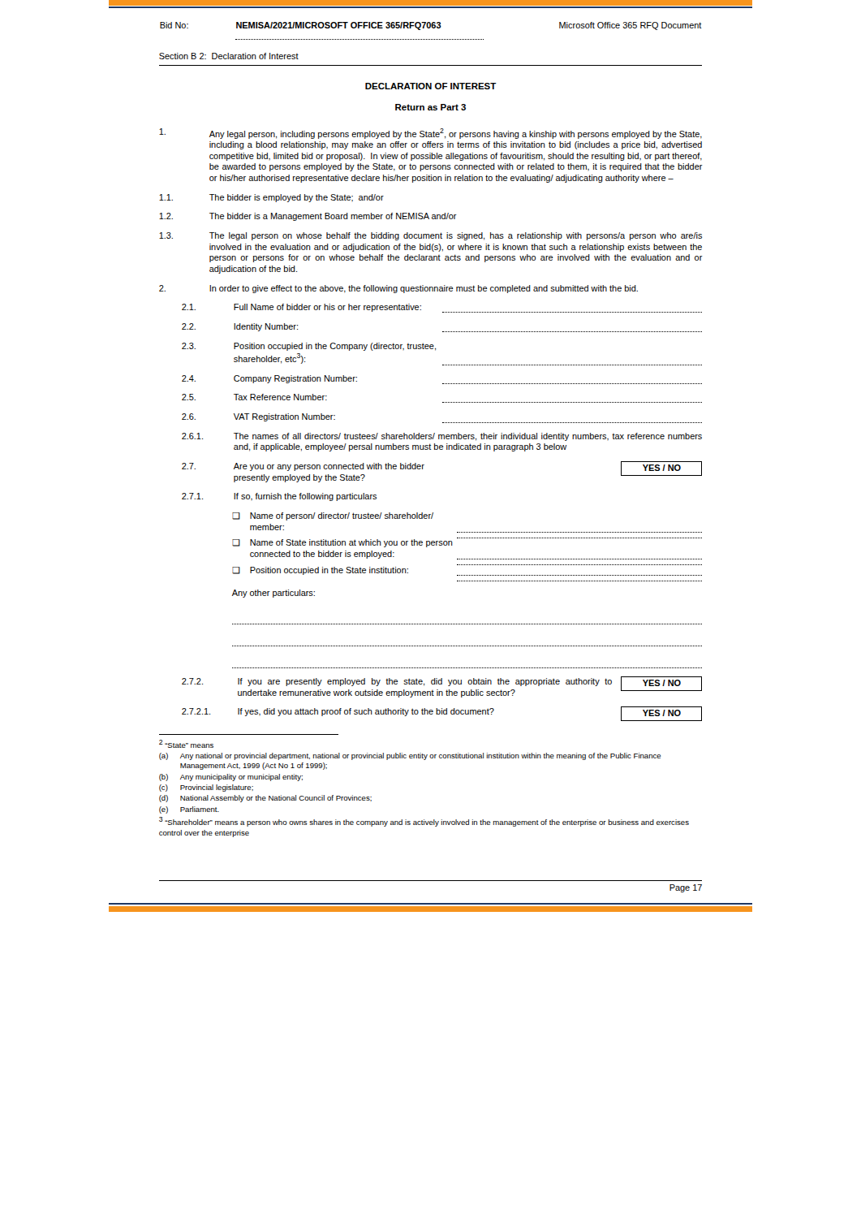| Bid No: | NEMISA/2021/MICROSOFT OFFICE 365/RFQ7063 | Microsoft Office 365 RFQ Document |
Section B 2: Declaration of Interest
DECLARATION OF INTEREST
Return as Part 3
| 1. | Any legal person, including persons employed by the State 2 , or persons having a kinship with persons employed by the State, including a blood relationship, may make an offer or offers in terms of this invitation to bid (includes a price bid, advertised competitive bid, limited bid or proposal). In view of possible allegations of favouritism, should the resulting bid, or part thereof, be awarded to persons employed by the State, or to persons connected with or related to them, it is required that the bidder or his/her authorised representative declare his/her position in relation to the evaluating/ adjudicating authority where – |
| 1.1. | The bidder is employed by the State; and/or |
| 1.2. | The bidder is a Management Board member of NEMISA and/or |
| 1.3. | The legal person on whose behalf the bidding document is signed, has a relationship with persons/a person who are/is involved in the evaluation and or adjudication of the bid(s), or where it is known that such a relationship exists between the person or persons for or on whose behalf the declarant acts and persons who are involved with the evaluation and or adjudication of the bid. |
| 2. | In order to give effect to the above, the following questionnaire must be completed and submitted with the bid. |
| 2.1. | Full Name of bidder or his or her representative: | |
| 2.2. | Identity Number: | |
| 2.3. | Position occupied in the Company (director, trustee, shareholder, etc 3 ): | |
| 2.4. | Company Registration Number: | |
| 2.5. | Tax Reference Number: | |
| 2.6. | VAT Registration Number: | |
| 2.6.1. | The names of all directors/ trustees/ shareholders/ members, their individual identity numbers, tax reference numbers and, if applicable, employee/ persal numbers must be indicated in paragraph 3 below |
| 2.7. | Are you or any person connected with the bidder presently employed by the State? | YES / NO |
| 2.7.1. | If so, furnish the following particulars |
| ❑ | Name of person/ director/ trustee/ shareholder/ member: | |
| ❑ | Name of State institution at which you or the person connected to the bidder is employed: | |
| ❑ | Position occupied in the State institution: | |
Any other particulars:
| 2.7.2. | If you are presently employed by the state, did you obtain the appropriate authority to undertake remunerative work outside employment in the public sector? | YES / NO |
| 2.7.2.1. | If yes, did you attach proof of such authority to the bid document? | YES / NO |
2 “State” means
| (a) | Any national or provincial department, national or provincial public entity or constitutional institution within the meaning of the Public Finance Management Act, 1999 (Act No 1 of 1999); |
| (b) | Any municipality or municipal entity; |
| (c) | Provincial legislature; |
| (d) | National Assembly or the National Council of Provinces; |
| (e) | Parliament. |
3 “Shareholder” means a person who owns shares in the company and is actively involved in the management of the enterprise or business and exercises control over the enterprise
Page 17